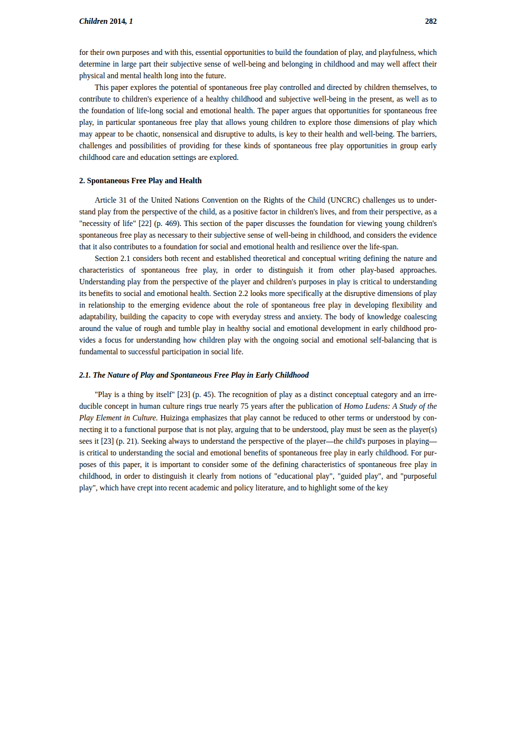Children 2014, 1
282
for their own purposes and with this, essential opportunities to build the foundation of play, and playfulness, which determine in large part their subjective sense of well-being and belonging in childhood and may well affect their physical and mental health long into the future.
This paper explores the potential of spontaneous free play controlled and directed by children themselves, to contribute to children's experience of a healthy childhood and subjective well-being in the present, as well as to the foundation of life-long social and emotional health. The paper argues that opportunities for spontaneous free play, in particular spontaneous free play that allows young children to explore those dimensions of play which may appear to be chaotic, nonsensical and disruptive to adults, is key to their health and well-being. The barriers, challenges and possibilities of providing for these kinds of spontaneous free play opportunities in group early childhood care and education settings are explored.
2. Spontaneous Free Play and Health
Article 31 of the United Nations Convention on the Rights of the Child (UNCRC) challenges us to understand play from the perspective of the child, as a positive factor in children's lives, and from their perspective, as a "necessity of life" [22] (p. 469). This section of the paper discusses the foundation for viewing young children's spontaneous free play as necessary to their subjective sense of well-being in childhood, and considers the evidence that it also contributes to a foundation for social and emotional health and resilience over the life-span.
Section 2.1 considers both recent and established theoretical and conceptual writing defining the nature and characteristics of spontaneous free play, in order to distinguish it from other play-based approaches. Understanding play from the perspective of the player and children's purposes in play is critical to understanding its benefits to social and emotional health. Section 2.2 looks more specifically at the disruptive dimensions of play in relationship to the emerging evidence about the role of spontaneous free play in developing flexibility and adaptability, building the capacity to cope with everyday stress and anxiety. The body of knowledge coalescing around the value of rough and tumble play in healthy social and emotional development in early childhood provides a focus for understanding how children play with the ongoing social and emotional self-balancing that is fundamental to successful participation in social life.
2.1. The Nature of Play and Spontaneous Free Play in Early Childhood
"Play is a thing by itself" [23] (p. 45). The recognition of play as a distinct conceptual category and an irreducible concept in human culture rings true nearly 75 years after the publication of Homo Ludens: A Study of the Play Element in Culture. Huizinga emphasizes that play cannot be reduced to other terms or understood by connecting it to a functional purpose that is not play, arguing that to be understood, play must be seen as the player(s) sees it [23] (p. 21). Seeking always to understand the perspective of the player—the child's purposes in playing—is critical to understanding the social and emotional benefits of spontaneous free play in early childhood. For purposes of this paper, it is important to consider some of the defining characteristics of spontaneous free play in childhood, in order to distinguish it clearly from notions of "educational play", "guided play", and "purposeful play", which have crept into recent academic and policy literature, and to highlight some of the key